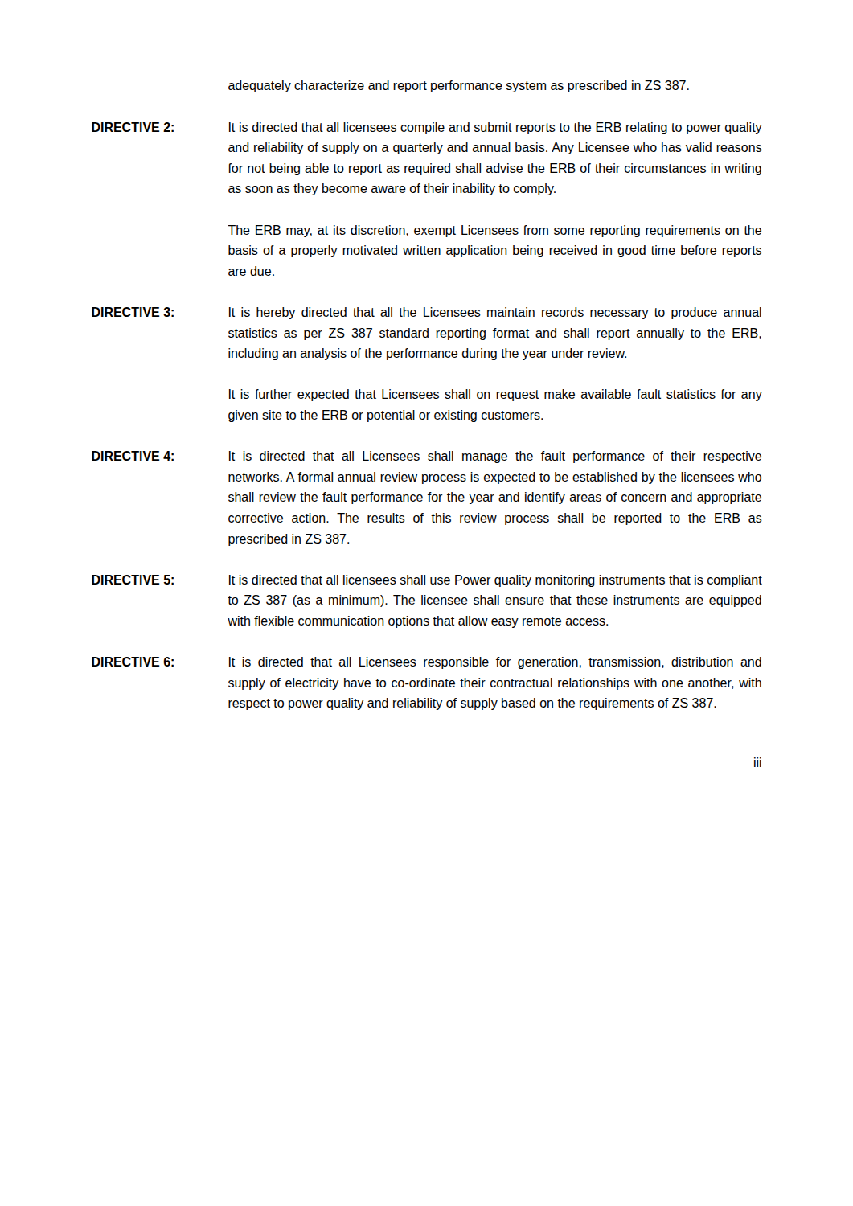adequately characterize and report performance system as prescribed in ZS 387.
DIRECTIVE 2:
It is directed that all licensees compile and submit reports to the ERB relating to power quality and reliability of supply on a quarterly and annual basis. Any Licensee who has valid reasons for not being able to report as required shall advise the ERB of their circumstances in writing as soon as they become aware of their inability to comply.
The ERB may, at its discretion, exempt Licensees from some reporting requirements on the basis of a properly motivated written application being received in good time before reports are due.
DIRECTIVE 3:
It is hereby directed that all the Licensees maintain records necessary to produce annual statistics as per ZS 387 standard reporting format and shall report annually to the ERB, including an analysis of the performance during the year under review.
It is further expected that Licensees shall on request make available fault statistics for any given site to the ERB or potential or existing customers.
DIRECTIVE 4:
It is directed that all Licensees shall manage the fault performance of their respective networks. A formal annual review process is expected to be established by the licensees who shall review the fault performance for the year and identify areas of concern and appropriate corrective action. The results of this review process shall be reported to the ERB as prescribed in ZS 387.
DIRECTIVE 5:
It is directed that all licensees shall use Power quality monitoring instruments that is compliant to ZS 387 (as a minimum). The licensee shall ensure that these instruments are equipped with flexible communication options that allow easy remote access.
DIRECTIVE 6:
It is directed that all Licensees responsible for generation, transmission, distribution and supply of electricity have to co-ordinate their contractual relationships with one another, with respect to power quality and reliability of supply based on the requirements of ZS 387.
iii